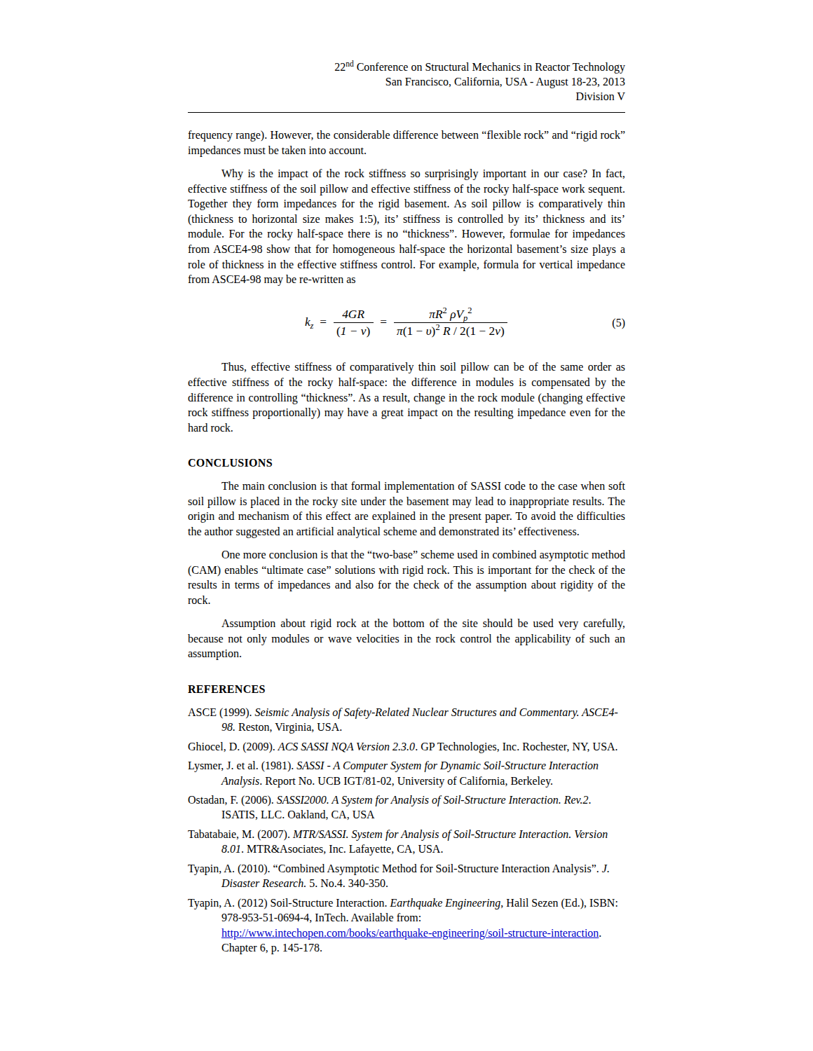22nd Conference on Structural Mechanics in Reactor Technology San Francisco, California, USA - August 18-23, 2013 Division V
frequency range). However, the considerable difference between “flexible rock” and “rigid rock” impedances must be taken into account.
Why is the impact of the rock stiffness so surprisingly important in our case? In fact, effective stiffness of the soil pillow and effective stiffness of the rocky half-space work sequent. Together they form impedances for the rigid basement. As soil pillow is comparatively thin (thickness to horizontal size makes 1:5), its’ stiffness is controlled by its’ thickness and its’ module. For the rocky half-space there is no “thickness”. However, formulae for impedances from ASCE4-98 show that for homogeneous half-space the horizontal basement’s size plays a role of thickness in the effective stiffness control. For example, formula for vertical impedance from ASCE4-98 may be re-written as
kz = 4GR (1 − ν) = πR2 ρVp2 π(1 − υ)2 R / 2(1 − 2ν)
(5)
Thus, effective stiffness of comparatively thin soil pillow can be of the same order as effective stiffness of the rocky half-space: the difference in modules is compensated by the difference in controlling “thickness”. As a result, change in the rock module (changing effective rock stiffness proportionally) may have a great impact on the resulting impedance even for the hard rock.
CONCLUSIONS
The main conclusion is that formal implementation of SASSI code to the case when soft soil pillow is placed in the rocky site under the basement may lead to inappropriate results. The origin and mechanism of this effect are explained in the present paper. To avoid the difficulties the author suggested an artificial analytical scheme and demonstrated its’ effectiveness.
One more conclusion is that the “two-base” scheme used in combined asymptotic method (CAM) enables “ultimate case” solutions with rigid rock. This is important for the check of the results in terms of impedances and also for the check of the assumption about rigidity of the rock.
Assumption about rigid rock at the bottom of the site should be used very carefully, because not only modules or wave velocities in the rock control the applicability of such an assumption.
REFERENCES
ASCE (1999). Seismic Analysis of Safety-Related Nuclear Structures and Commentary. ASCE4-98. Reston, Virginia, USA.
Ghiocel, D. (2009). ACS SASSI NQA Version 2.3.0. GP Technologies, Inc. Rochester, NY, USA.
Lysmer, J. et al. (1981). SASSI - A Computer System for Dynamic Soil-Structure Interaction Analysis. Report No. UCB IGT/81-02, University of California, Berkeley.
Ostadan, F. (2006). SASSI2000. A System for Analysis of Soil-Structure Interaction. Rev.2. ISATIS, LLC. Oakland, CA, USA
Tabatabaie, M. (2007). MTR/SASSI. System for Analysis of Soil-Structure Interaction. Version 8.01. MTR&Asociates, Inc. Lafayette, CA, USA.
Tyapin, A. (2010). “Combined Asymptotic Method for Soil-Structure Interaction Analysis”. J. Disaster Research. 5. No.4. 340-350.
Tyapin, A. (2012) Soil-Structure Interaction. Earthquake Engineering, Halil Sezen (Ed.), ISBN: 978-953-51-0694-4, InTech. Available from: http://www.intechopen.com/books/earthquake-engineering/soil-structure-interaction. Chapter 6, p. 145-178.